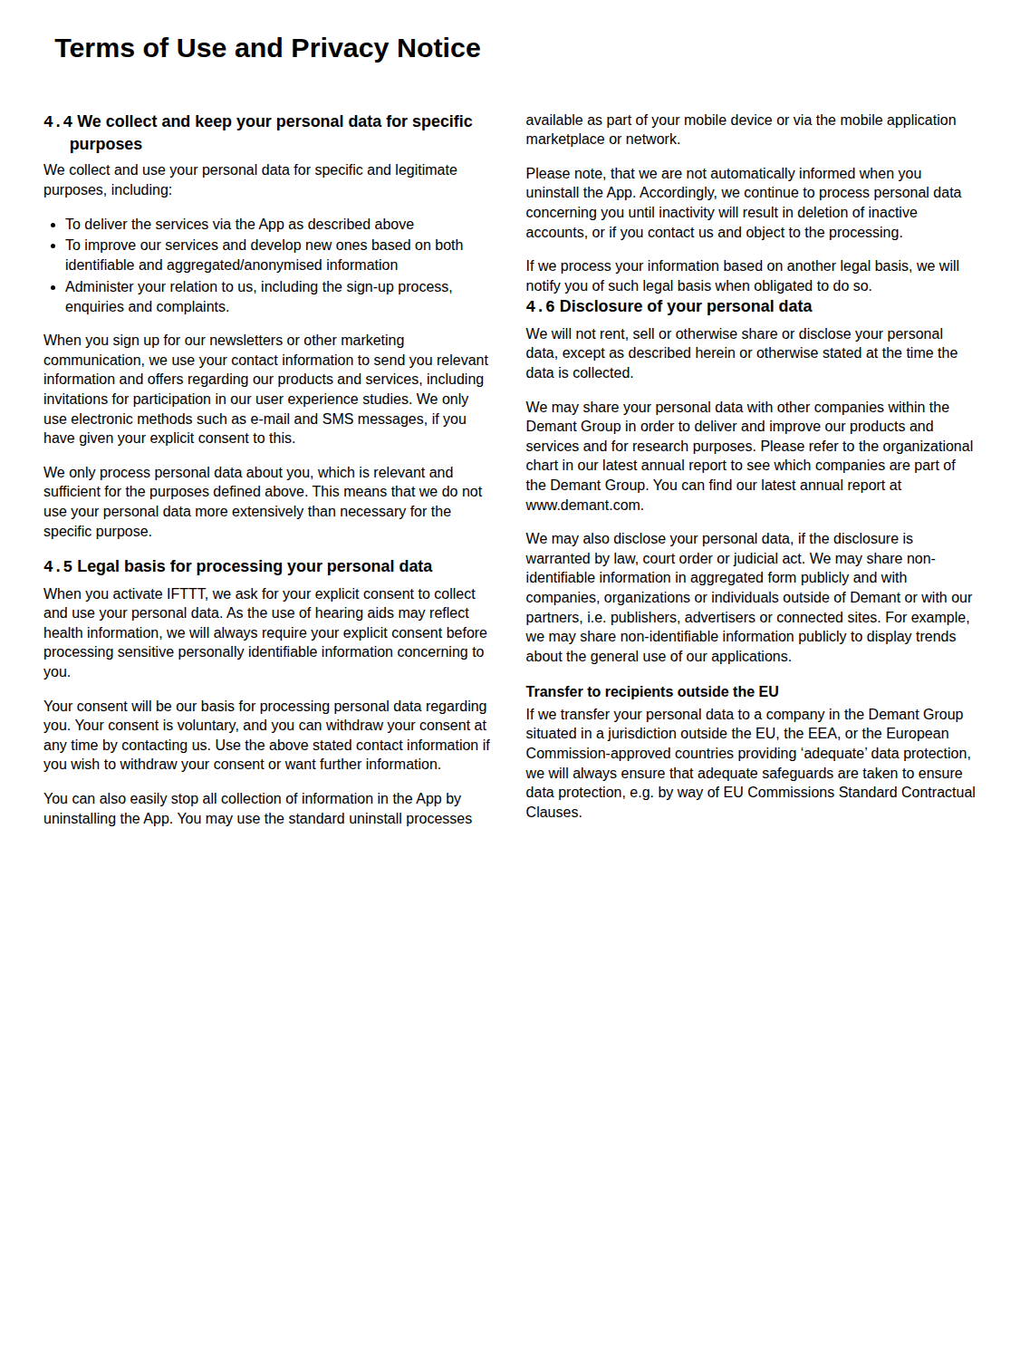Terms of Use and Privacy Notice
4.4 We collect and keep your personal data for specific purposes
We collect and use your personal data for specific and legitimate purposes, including:
To deliver the services via the App as described above
To improve our services and develop new ones based on both identifiable and aggregated/anonymised information
Administer your relation to us, including the sign-up process, enquiries and complaints.
When you sign up for our newsletters or other marketing communication, we use your contact information to send you relevant information and offers regarding our products and services, including invitations for participation in our user experience studies. We only use electronic methods such as e-mail and SMS messages, if you have given your explicit consent to this.
We only process personal data about you, which is relevant and sufficient for the purposes defined above. This means that we do not use your personal data more extensively than necessary for the specific purpose.
4.5 Legal basis for processing your personal data
When you activate IFTTT, we ask for your explicit consent to collect and use your personal data. As the use of hearing aids may reflect health information, we will always require your explicit consent before processing sensitive personally identifiable information concerning to you.
Your consent will be our basis for processing personal data regarding you. Your consent is voluntary, and you can withdraw your consent at any time by contacting us. Use the above stated contact information if you wish to withdraw your consent or want further information.
You can also easily stop all collection of information in the App by uninstalling the App. You may use the standard uninstall processes available as part of your mobile device or via the mobile application marketplace or network.
Please note, that we are not automatically informed when you uninstall the App. Accordingly, we continue to process personal data concerning you until inactivity will result in deletion of inactive accounts, or if you contact us and object to the processing.
If we process your information based on another legal basis, we will notify you of such legal basis when obligated to do so.
4.6 Disclosure of your personal data
We will not rent, sell or otherwise share or disclose your personal data, except as described herein or otherwise stated at the time the data is collected.
We may share your personal data with other companies within the Demant Group in order to deliver and improve our products and services and for research purposes. Please refer to the organizational chart in our latest annual report to see which companies are part of the Demant Group. You can find our latest annual report at www.demant.com.
We may also disclose your personal data, if the disclosure is warranted by law, court order or judicial act. We may share non-identifiable information in aggregated form publicly and with companies, organizations or individuals outside of Demant or with our partners, i.e. publishers, advertisers or connected sites. For example, we may share non-identifiable information publicly to display trends about the general use of our applications.
Transfer to recipients outside the EU
If we transfer your personal data to a company in the Demant Group situated in a jurisdiction outside the EU, the EEA, or the European Commission-approved countries providing ‘adequate’ data protection, we will always ensure that adequate safeguards are taken to ensure data protection, e.g. by way of EU Commissions Standard Contractual Clauses.